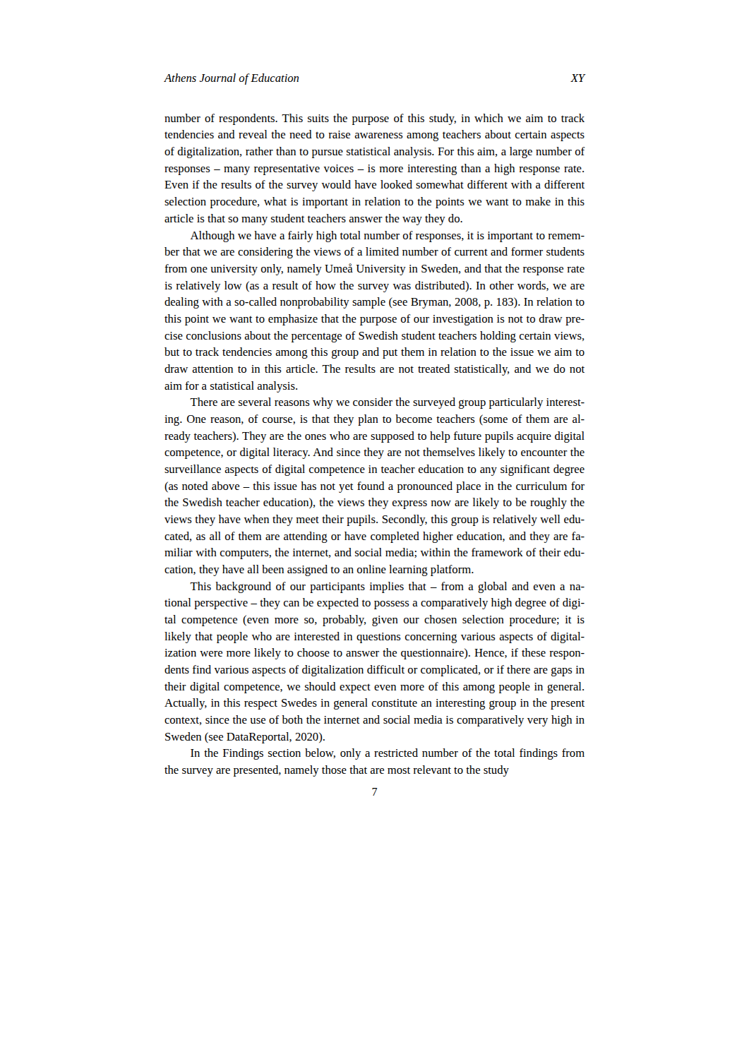Athens Journal of Education XY
number of respondents. This suits the purpose of this study, in which we aim to track tendencies and reveal the need to raise awareness among teachers about certain aspects of digitalization, rather than to pursue statistical analysis. For this aim, a large number of responses – many representative voices – is more interesting than a high response rate. Even if the results of the survey would have looked somewhat different with a different selection procedure, what is important in relation to the points we want to make in this article is that so many student teachers answer the way they do.
Although we have a fairly high total number of responses, it is important to remember that we are considering the views of a limited number of current and former students from one university only, namely Umeå University in Sweden, and that the response rate is relatively low (as a result of how the survey was distributed). In other words, we are dealing with a so-called nonprobability sample (see Bryman, 2008, p. 183). In relation to this point we want to emphasize that the purpose of our investigation is not to draw precise conclusions about the percentage of Swedish student teachers holding certain views, but to track tendencies among this group and put them in relation to the issue we aim to draw attention to in this article. The results are not treated statistically, and we do not aim for a statistical analysis.
There are several reasons why we consider the surveyed group particularly interesting. One reason, of course, is that they plan to become teachers (some of them are already teachers). They are the ones who are supposed to help future pupils acquire digital competence, or digital literacy. And since they are not themselves likely to encounter the surveillance aspects of digital competence in teacher education to any significant degree (as noted above – this issue has not yet found a pronounced place in the curriculum for the Swedish teacher education), the views they express now are likely to be roughly the views they have when they meet their pupils. Secondly, this group is relatively well educated, as all of them are attending or have completed higher education, and they are familiar with computers, the internet, and social media; within the framework of their education, they have all been assigned to an online learning platform.
This background of our participants implies that – from a global and even a national perspective – they can be expected to possess a comparatively high degree of digital competence (even more so, probably, given our chosen selection procedure; it is likely that people who are interested in questions concerning various aspects of digitalization were more likely to choose to answer the questionnaire). Hence, if these respondents find various aspects of digitalization difficult or complicated, or if there are gaps in their digital competence, we should expect even more of this among people in general. Actually, in this respect Swedes in general constitute an interesting group in the present context, since the use of both the internet and social media is comparatively very high in Sweden (see DataReportal, 2020).
In the Findings section below, only a restricted number of the total findings from the survey are presented, namely those that are most relevant to the study
7